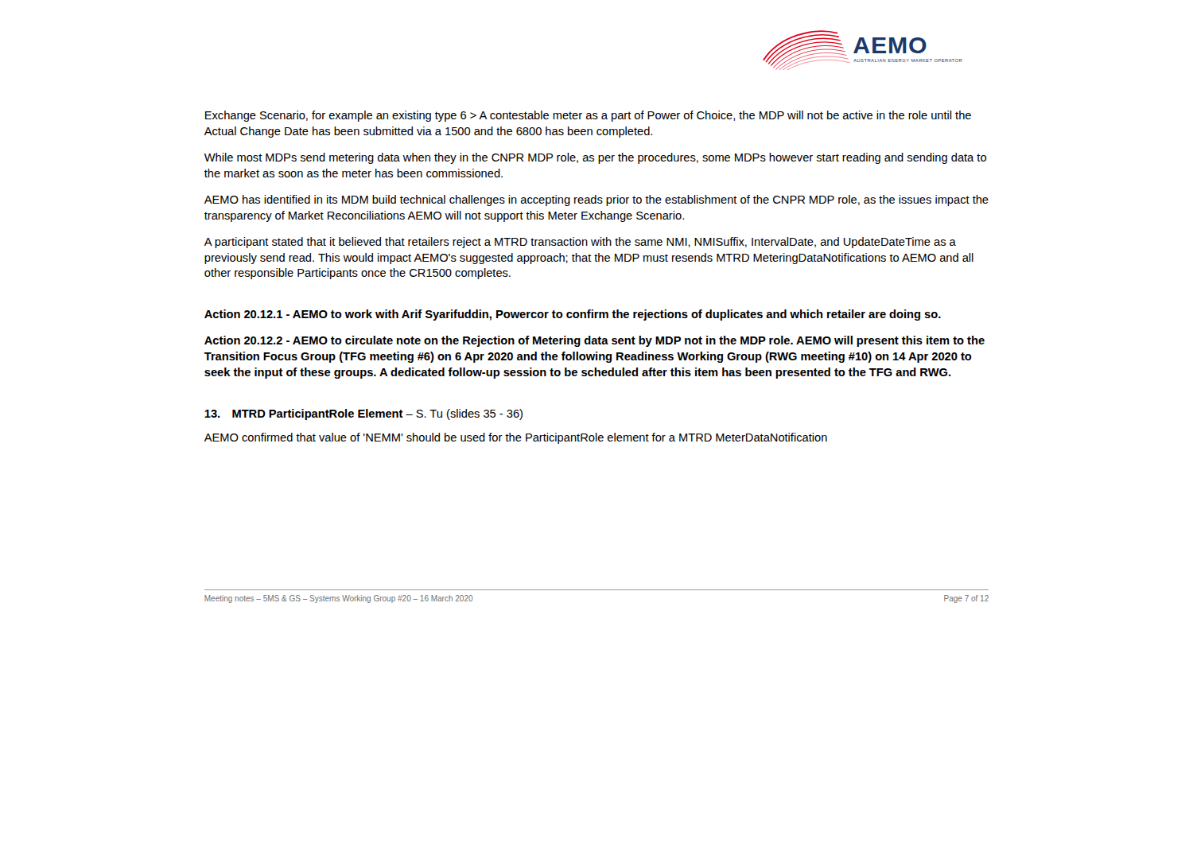AEMO AUSTRALIAN ENERGY MARKET OPERATOR
Exchange Scenario, for example an existing type 6 > A contestable meter as a part of Power of Choice, the MDP will not be active in the role until the Actual Change Date has been submitted via a 1500 and the 6800 has been completed.
While most MDPs send metering data when they in the CNPR MDP role, as per the procedures, some MDPs however start reading and sending data to the market as soon as the meter has been commissioned.
AEMO has identified in its MDM build technical challenges in accepting reads prior to the establishment of the CNPR MDP role, as the issues impact the transparency of Market Reconciliations AEMO will not support this Meter Exchange Scenario.
A participant stated that it believed that retailers reject a MTRD transaction with the same NMI, NMISuffix, IntervalDate, and UpdateDateTime as a previously send read. This would impact AEMO's suggested approach; that the MDP must resends MTRD MeteringDataNotifications to AEMO and all other responsible Participants once the CR1500 completes.
Action 20.12.1 - AEMO to work with Arif Syarifuddin, Powercor to confirm the rejections of duplicates and which retailer are doing so.
Action 20.12.2 - AEMO to circulate note on the Rejection of Metering data sent by MDP not in the MDP role. AEMO will present this item to the Transition Focus Group (TFG meeting #6) on 6 Apr 2020 and the following Readiness Working Group (RWG meeting #10) on 14 Apr 2020 to seek the input of these groups. A dedicated follow-up session to be scheduled after this item has been presented to the TFG and RWG.
13. MTRD ParticipantRole Element – S. Tu (slides 35 - 36)
AEMO confirmed that value of 'NEMM' should be used for the ParticipantRole element for a MTRD MeterDataNotification
Meeting notes – 5MS & GS – Systems Working Group #20 – 16 March 2020 Page 7 of 12